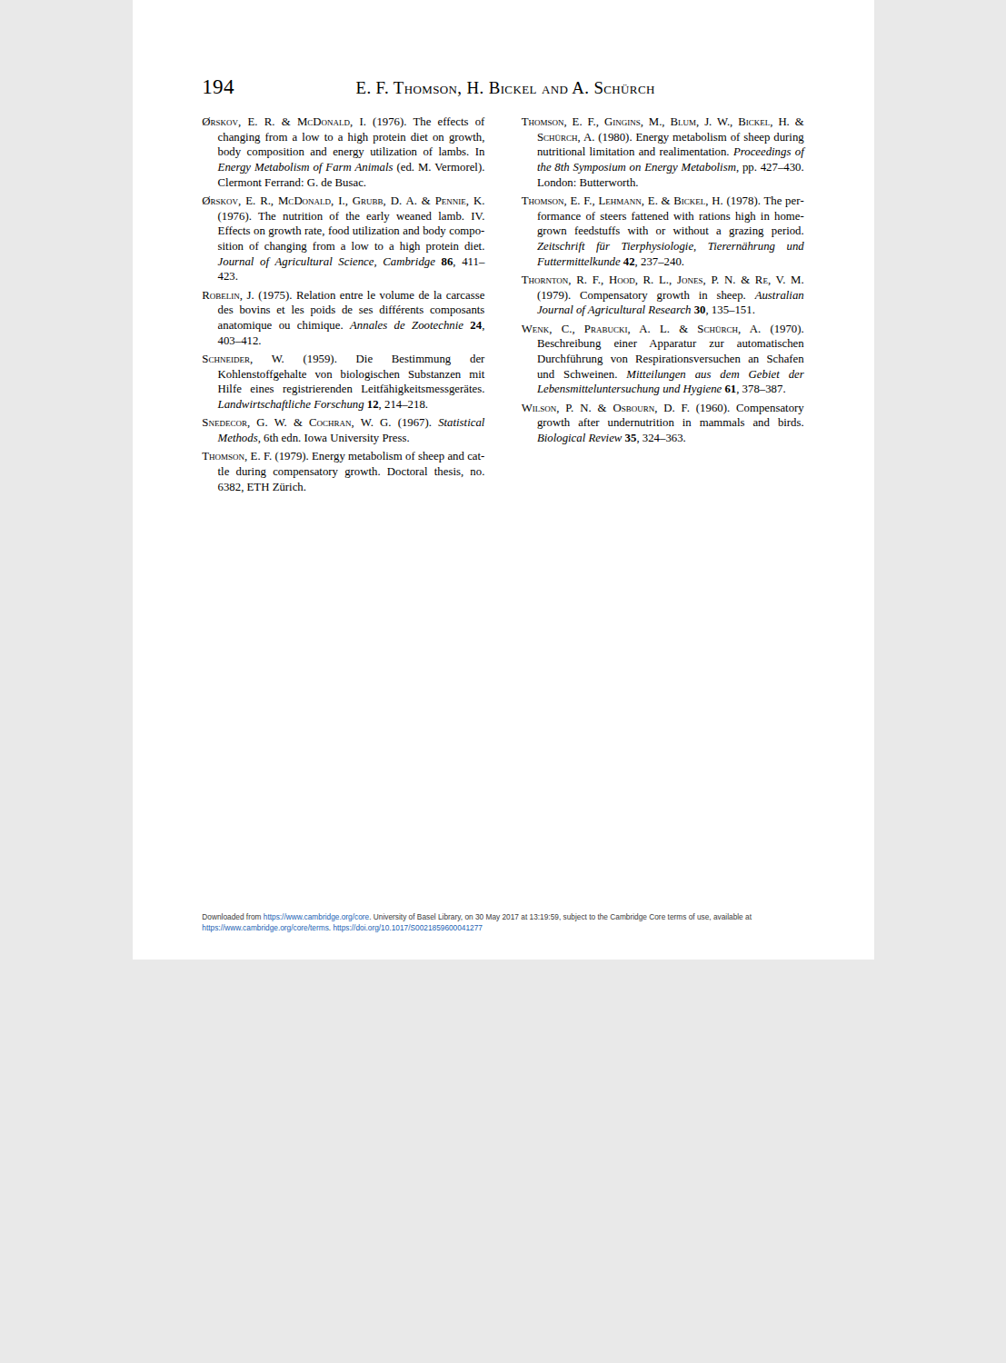194
E. F. Thomson, H. Bickel and A. Schürch
Ørskov, E. R. & McDonald, I. (1976). The effects of changing from a low to a high protein diet on growth, body composition and energy utilization of lambs. In Energy Metabolism of Farm Animals (ed. M. Vermorel). Clermont Ferrand: G. de Busac.
Ørskov, E. R., McDonald, I., Grubb, D. A. & Pennie, K. (1976). The nutrition of the early weaned lamb. IV. Effects on growth rate, food utilization and body composition of changing from a low to a high protein diet. Journal of Agricultural Science, Cambridge 86, 411–423.
Robelin, J. (1975). Relation entre le volume de la carcasse des bovins et les poids de ses différents composants anatomique ou chimique. Annales de Zootechnie 24, 403–412.
Schneider, W. (1959). Die Bestimmung der Kohlenstoffgehalte von biologischen Substanzen mit Hilfe eines registrierenden Leitfähigkeitsmessgerätes. Landwirtschaftliche Forschung 12, 214–218.
Snedecor, G. W. & Cochran, W. G. (1967). Statistical Methods, 6th edn. Iowa University Press.
Thomson, E. F. (1979). Energy metabolism of sheep and cattle during compensatory growth. Doctoral thesis, no. 6382, ETH Zürich.
Thomson, E. F., Gingins, M., Blum, J. W., Bickel, H. & Schürch, A. (1980). Energy metabolism of sheep during nutritional limitation and realimentation. Proceedings of the 8th Symposium on Energy Metabolism, pp. 427–430. London: Butterworth.
Thomson, E. F., Lehmann, E. & Bickel, H. (1978). The performance of steers fattened with rations high in home-grown feedstuffs with or without a grazing period. Zeitschrift für Tierphysiologie, Tierernährung und Futtermittelkunde 42, 237–240.
Thornton, R. F., Hood, R. L., Jones, P. N. & Re, V. M. (1979). Compensatory growth in sheep. Australian Journal of Agricultural Research 30, 135–151.
Wenk, C., Prabucki, A. L. & Schürch, A. (1970). Beschreibung einer Apparatur zur automatischen Durchführung von Respirationsversuchen an Schafen und Schweinen. Mitteilungen aus dem Gebiet der Lebensmitteluntersuchung und Hygiene 61, 378–387.
Wilson, P. N. & Osbourn, D. F. (1960). Compensatory growth after undernutrition in mammals and birds. Biological Review 35, 324–363.
Downloaded from https://www.cambridge.org/core. University of Basel Library, on 30 May 2017 at 13:19:59, subject to the Cambridge Core terms of use, available at
https://www.cambridge.org/core/terms. https://doi.org/10.1017/S0021859600041277